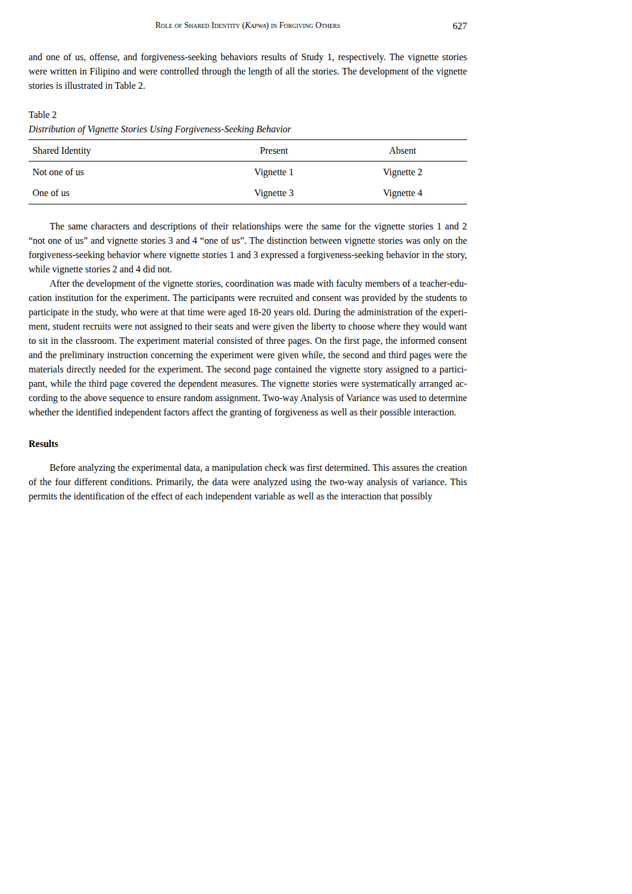Role of Shared Identity (Kapwa) in Forgiving Others 627
and one of us, offense, and forgiveness-seeking behaviors results of Study 1, respectively. The vignette stories were written in Filipino and were controlled through the length of all the stories. The development of the vignette stories is illustrated in Table 2.
Table 2
Distribution of Vignette Stories Using Forgiveness-Seeking Behavior
| Shared Identity | Present | Absent |
| --- | --- | --- |
| Not one of us | Vignette 1 | Vignette 2 |
| One of us | Vignette 3 | Vignette 4 |
The same characters and descriptions of their relationships were the same for the vignette stories 1 and 2 “not one of us” and vignette stories 3 and 4 “one of us”. The distinction between vignette stories was only on the forgiveness-seeking behavior where vignette stories 1 and 3 expressed a forgiveness-seeking behavior in the story, while vignette stories 2 and 4 did not.
After the development of the vignette stories, coordination was made with faculty members of a teacher-education institution for the experiment. The participants were recruited and consent was provided by the students to participate in the study, who were at that time were aged 18-20 years old. During the administration of the experiment, student recruits were not assigned to their seats and were given the liberty to choose where they would want to sit in the classroom. The experiment material consisted of three pages. On the first page, the informed consent and the preliminary instruction concerning the experiment were given while, the second and third pages were the materials directly needed for the experiment. The second page contained the vignette story assigned to a participant, while the third page covered the dependent measures. The vignette stories were systematically arranged according to the above sequence to ensure random assignment. Two-way Analysis of Variance was used to determine whether the identified independent factors affect the granting of forgiveness as well as their possible interaction.
Results
Before analyzing the experimental data, a manipulation check was first determined. This assures the creation of the four different conditions. Primarily, the data were analyzed using the two-way analysis of variance. This permits the identification of the effect of each independent variable as well as the interaction that possibly